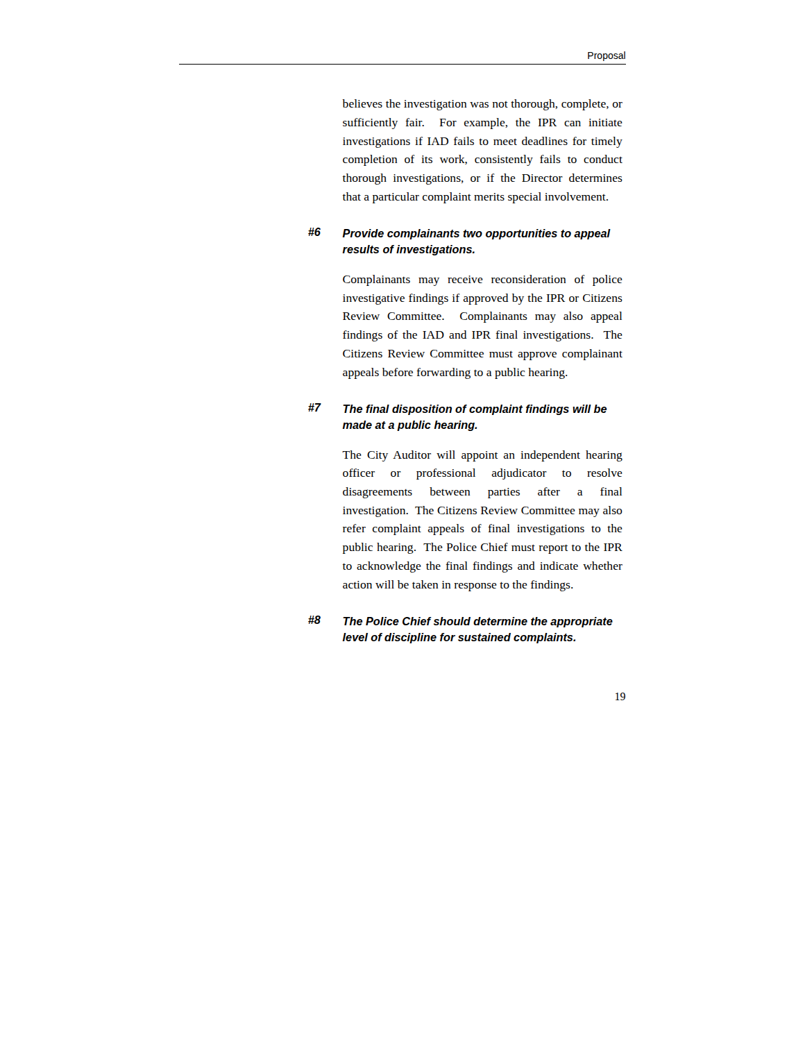Proposal
believes the investigation was not thorough, complete, or sufficiently fair. For example, the IPR can initiate investigations if IAD fails to meet deadlines for timely completion of its work, consistently fails to conduct thorough investigations, or if the Director determines that a particular complaint merits special involvement.
#6
Provide complainants two opportunities to appeal results of investigations.
Complainants may receive reconsideration of police investigative findings if approved by the IPR or Citizens Review Committee. Complainants may also appeal findings of the IAD and IPR final investigations. The Citizens Review Committee must approve complainant appeals before forwarding to a public hearing.
#7
The final disposition of complaint findings will be made at a public hearing.
The City Auditor will appoint an independent hearing officer or professional adjudicator to resolve disagreements between parties after a final investigation. The Citizens Review Committee may also refer complaint appeals of final investigations to the public hearing. The Police Chief must report to the IPR to acknowledge the final findings and indicate whether action will be taken in response to the findings.
#8
The Police Chief should determine the appropriate level of discipline for sustained complaints.
19